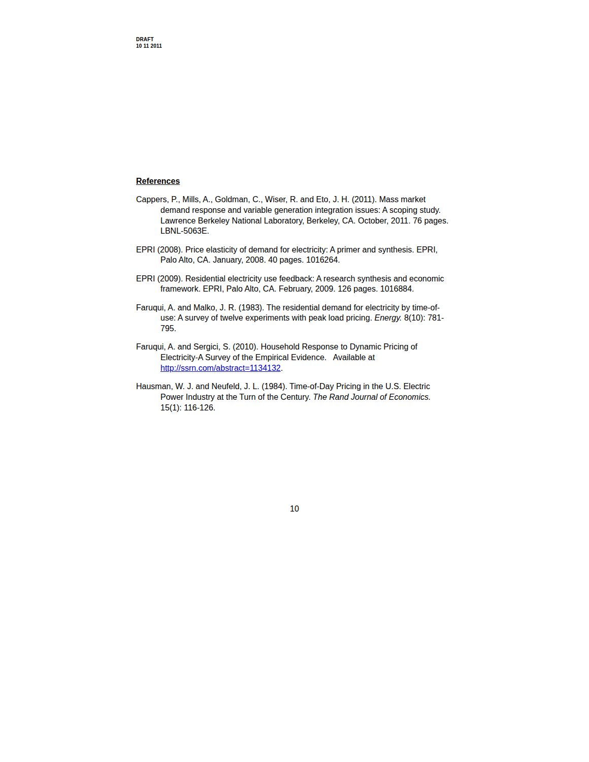DRAFT
10 11 2011
References
Cappers, P., Mills, A., Goldman, C., Wiser, R. and Eto, J. H. (2011). Mass market demand response and variable generation integration issues: A scoping study. Lawrence Berkeley National Laboratory, Berkeley, CA. October, 2011. 76 pages. LBNL-5063E.
EPRI (2008). Price elasticity of demand for electricity: A primer and synthesis. EPRI, Palo Alto, CA. January, 2008. 40 pages. 1016264.
EPRI (2009). Residential electricity use feedback: A research synthesis and economic framework. EPRI, Palo Alto, CA. February, 2009. 126 pages. 1016884.
Faruqui, A. and Malko, J. R. (1983). The residential demand for electricity by time-of-use: A survey of twelve experiments with peak load pricing. Energy. 8(10): 781-795.
Faruqui, A. and Sergici, S. (2010). Household Response to Dynamic Pricing of Electricity-A Survey of the Empirical Evidence. Available at http://ssrn.com/abstract=1134132.
Hausman, W. J. and Neufeld, J. L. (1984). Time-of-Day Pricing in the U.S. Electric Power Industry at the Turn of the Century. The Rand Journal of Economics. 15(1): 116-126.
10